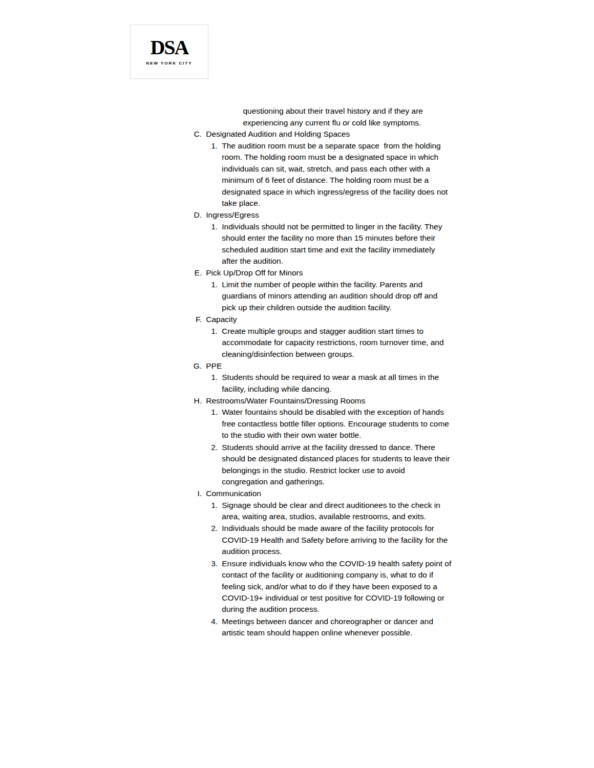DSA
NEW YORK CITY
questioning about their travel history and if they are experiencing any current flu or cold like symptoms.
Designated Audition and Holding Spaces
The audition room must be a separate space from the holding room. The holding room must be a designated space in which individuals can sit, wait, stretch, and pass each other with a minimum of 6 feet of distance. The holding room must be a designated space in which ingress/egress of the facility does not take place.
Ingress/Egress
Individuals should not be permitted to linger in the facility. They should enter the facility no more than 15 minutes before their scheduled audition start time and exit the facility immediately after the audition.
Pick Up/Drop Off for Minors
Limit the number of people within the facility. Parents and guardians of minors attending an audition should drop off and pick up their children outside the audition facility.
Capacity
Create multiple groups and stagger audition start times to accommodate for capacity restrictions, room turnover time, and cleaning/disinfection between groups.
PPE
Students should be required to wear a mask at all times in the facility, including while dancing.
Restrooms/Water Fountains/Dressing Rooms
Water fountains should be disabled with the exception of hands free contactless bottle filler options. Encourage students to come to the studio with their own water bottle.
Students should arrive at the facility dressed to dance. There should be designated distanced places for students to leave their belongings in the studio. Restrict locker use to avoid congregation and gatherings.
Communication
Signage should be clear and direct auditionees to the check in area, waiting area, studios, available restrooms, and exits.
Individuals should be made aware of the facility protocols for COVID-19 Health and Safety before arriving to the facility for the audition process.
Ensure individuals know who the COVID-19 health safety point of contact of the facility or auditioning company is, what to do if feeling sick, and/or what to do if they have been exposed to a COVID-19+ individual or test positive for COVID-19 following or during the audition process.
Meetings between dancer and choreographer or dancer and artistic team should happen online whenever possible.